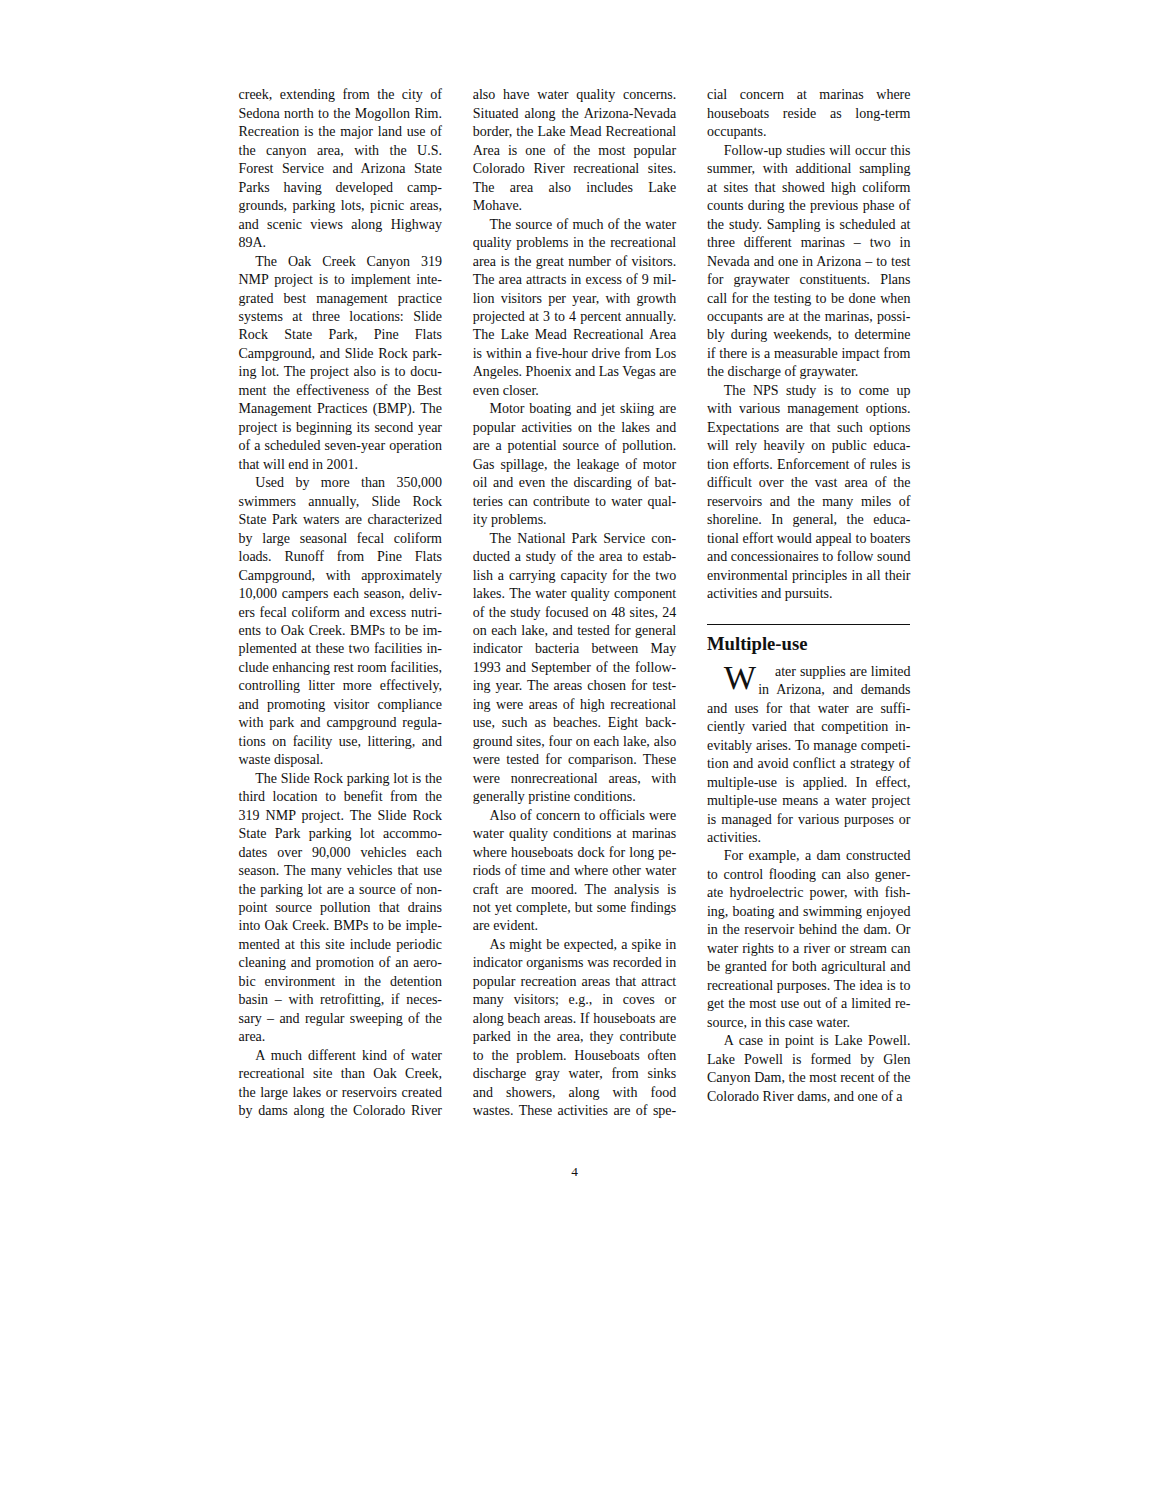creek, extending from the city of Sedona north to the Mogollon Rim. Recreation is the major land use of the canyon area, with the U.S. Forest Service and Arizona State Parks having developed campgrounds, parking lots, picnic areas, and scenic views along Highway 89A.
The Oak Creek Canyon 319 NMP project is to implement integrated best management practice systems at three locations: Slide Rock State Park, Pine Flats Campground, and Slide Rock parking lot. The project also is to document the effectiveness of the Best Management Practices (BMP). The project is beginning its second year of a scheduled seven-year operation that will end in 2001.
Used by more than 350,000 swimmers annually, Slide Rock State Park waters are characterized by large seasonal fecal coliform loads. Runoff from Pine Flats Campground, with approximately 10,000 campers each season, delivers fecal coliform and excess nutrients to Oak Creek. BMPs to be implemented at these two facilities include enhancing rest room facilities, controlling litter more effectively, and promoting visitor compliance with park and campground regulations on facility use, littering, and waste disposal.
The Slide Rock parking lot is the third location to benefit from the 319 NMP project. The Slide Rock State Park parking lot accommodates over 90,000 vehicles each season. The many vehicles that use the parking lot are a source of nonpoint source pollution that drains into Oak Creek. BMPs to be implemented at this site include periodic cleaning and promotion of an aerobic environment in the detention basin – with retrofitting, if necessary – and regular sweeping of the area.
A much different kind of water recreational site than Oak Creek, the large lakes or reservoirs created by dams along the Colorado River also have water quality concerns. Situated along the Arizona-Nevada border, the Lake Mead Recreational Area is one of the most popular Colorado River recreational sites. The area also includes Lake Mohave.
The source of much of the water quality problems in the recreational area is the great number of visitors. The area attracts in excess of 9 million visitors per year, with growth projected at 3 to 4 percent annually. The Lake Mead Recreational Area is within a five-hour drive from Los Angeles. Phoenix and Las Vegas are even closer.
Motor boating and jet skiing are popular activities on the lakes and are a potential source of pollution. Gas spillage, the leakage of motor oil and even the discarding of batteries can contribute to water quality problems.
The National Park Service conducted a study of the area to establish a carrying capacity for the two lakes. The water quality component of the study focused on 48 sites, 24 on each lake, and tested for general indicator bacteria between May 1993 and September of the following year. The areas chosen for testing were areas of high recreational use, such as beaches. Eight background sites, four on each lake, also were tested for comparison. These were nonrecreational areas, with generally pristine conditions.
Also of concern to officials were water quality conditions at marinas where houseboats dock for long periods of time and where other water craft are moored. The analysis is not yet complete, but some findings are evident.
As might be expected, a spike in indicator organisms was recorded in popular recreation areas that attract many visitors; e.g., in coves or along beach areas. If houseboats are parked in the area, they contribute to the problem. Houseboats often discharge gray water, from sinks and showers, along with food wastes. These activities are of special concern at marinas where houseboats reside as long-term occupants.
Follow-up studies will occur this summer, with additional sampling at sites that showed high coliform counts during the previous phase of the study. Sampling is scheduled at three different marinas – two in Nevada and one in Arizona – to test for graywater constituents. Plans call for the testing to be done when occupants are at the marinas, possibly during weekends, to determine if there is a measurable impact from the discharge of graywater.
The NPS study is to come up with various management options. Expectations are that such options will rely heavily on public education efforts. Enforcement of rules is difficult over the vast area of the reservoirs and the many miles of shoreline. In general, the educational effort would appeal to boaters and concessionaires to follow sound environmental principles in all their activities and pursuits.
Multiple-use
Water supplies are limited in Arizona, and demands and uses for that water are sufficiently varied that competition inevitably arises. To manage competition and avoid conflict a strategy of multiple-use is applied. In effect, multiple-use means a water project is managed for various purposes or activities.
For example, a dam constructed to control flooding can also generate hydroelectric power, with fishing, boating and swimming enjoyed in the reservoir behind the dam. Or water rights to a river or stream can be granted for both agricultural and recreational purposes. The idea is to get the most use out of a limited resource, in this case water.
A case in point is Lake Powell. Lake Powell is formed by Glen Canyon Dam, the most recent of the Colorado River dams, and one of a
4